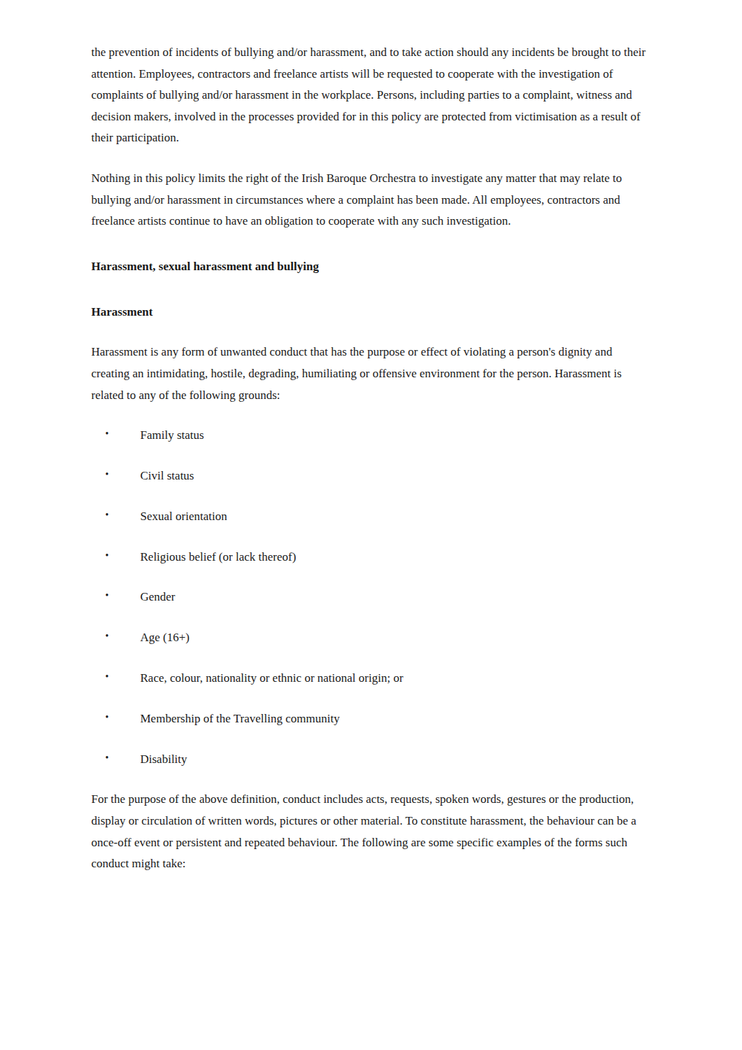the prevention of incidents of bullying and/or harassment, and to take action should any incidents be brought to their attention. Employees, contractors and freelance artists will be requested to cooperate with the investigation of complaints of bullying and/or harassment in the workplace. Persons, including parties to a complaint, witness and decision makers, involved in the processes provided for in this policy are protected from victimisation as a result of their participation.
Nothing in this policy limits the right of the Irish Baroque Orchestra to investigate any matter that may relate to bullying and/or harassment in circumstances where a complaint has been made. All employees, contractors and freelance artists continue to have an obligation to cooperate with any such investigation.
Harassment, sexual harassment and bullying
Harassment
Harassment is any form of unwanted conduct that has the purpose or effect of violating a person's dignity and creating an intimidating, hostile, degrading, humiliating or offensive environment for the person. Harassment is related to any of the following grounds:
Family status
Civil status
Sexual orientation
Religious belief (or lack thereof)
Gender
Age (16+)
Race, colour, nationality or ethnic or national origin; or
Membership of the Travelling community
Disability
For the purpose of the above definition, conduct includes acts, requests, spoken words, gestures or the production, display or circulation of written words, pictures or other material. To constitute harassment, the behaviour can be a once-off event or persistent and repeated behaviour. The following are some specific examples of the forms such conduct might take: